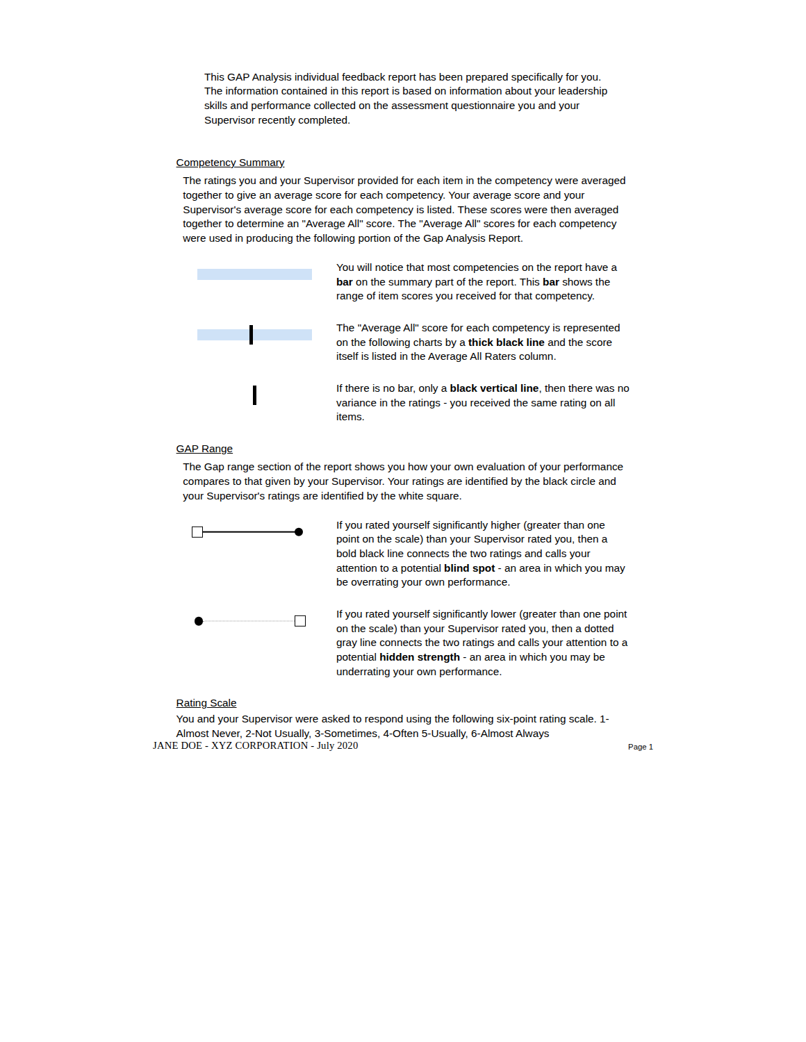This GAP Analysis individual feedback report has been prepared specifically for you. The information contained in this report is based on information about your leadership skills and performance collected on the assessment questionnaire you and your Supervisor recently completed.
Competency Summary
The ratings you and your Supervisor provided for each item in the competency were averaged together to give an average score for each competency. Your average score and your Supervisor's average score for each competency is listed. These scores were then averaged together to determine an "Average All" score. The "Average All" scores for each competency were used in producing the following portion of the Gap Analysis Report.
You will notice that most competencies on the report have a bar on the summary part of the report. This bar shows the range of item scores you received for that competency.
The "Average All" score for each competency is represented on the following charts by a thick black line and the score itself is listed in the Average All Raters column.
If there is no bar, only a black vertical line, then there was no variance in the ratings - you received the same rating on all items.
GAP Range
The Gap range section of the report shows you how your own evaluation of your performance compares to that given by your Supervisor. Your ratings are identified by the black circle and your Supervisor's ratings are identified by the white square.
If you rated yourself significantly higher (greater than one point on the scale) than your Supervisor rated you, then a bold black line connects the two ratings and calls your attention to a potential blind spot - an area in which you may be overrating your own performance.
If you rated yourself significantly lower (greater than one point on the scale) than your Supervisor rated you, then a dotted gray line connects the two ratings and calls your attention to a potential hidden strength - an area in which you may be underrating your own performance.
Rating Scale
You and your Supervisor were asked to respond using the following six-point rating scale. 1-Almost Never, 2-Not Usually, 3-Sometimes, 4-Often 5-Usually, 6-Almost Always
JANE DOE - XYZ CORPORATION - July 2020
Page 1